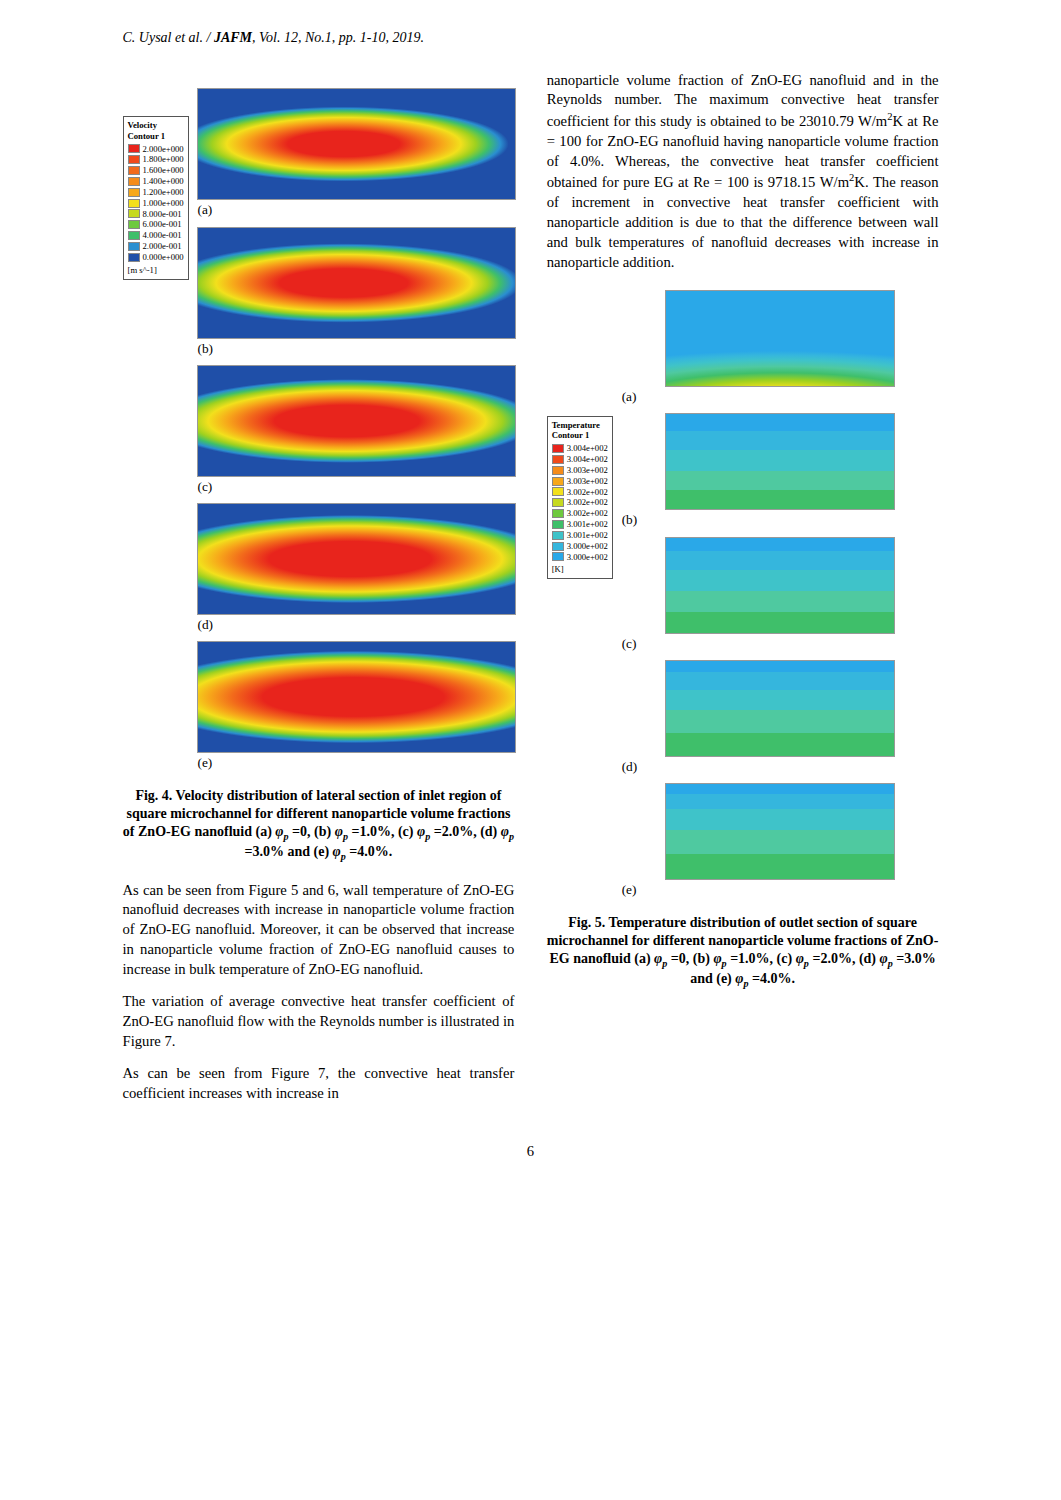C. Uysal et al. / JAFM, Vol. 12, No.1, pp. 1-10, 2019.
Velocity
Contour 1
2.000e+000
1.800e+000
1.600e+000
1.400e+000
1.200e+000
1.000e+000
8.000e-001
6.000e-001
4.000e-001
2.000e-001
0.000e+000
[m s^-1]
(a)
(b)
(c)
(d)
(e)
Fig. 4. Velocity distribution of lateral section of inlet region of square microchannel for different nanoparticle volume fractions of ZnO-EG nanofluid (a) φp =0, (b) φp =1.0%, (c) φp =2.0%, (d) φp =3.0% and (e) φp =4.0%.
As can be seen from Figure 5 and 6, wall temperature of ZnO-EG nanofluid decreases with increase in nanoparticle volume fraction of ZnO-EG nanofluid. Moreover, it can be observed that increase in nanoparticle volume fraction of ZnO-EG nanofluid causes to increase in bulk temperature of ZnO-EG nanofluid.
The variation of average convective heat transfer coefficient of ZnO-EG nanofluid flow with the Reynolds number is illustrated in Figure 7.
As can be seen from Figure 7, the convective heat transfer coefficient increases with increase in
nanoparticle volume fraction of ZnO-EG nanofluid and in the Reynolds number. The maximum convective heat transfer coefficient for this study is obtained to be 23010.79 W/m2K at Re = 100 for ZnO-EG nanofluid having nanoparticle volume fraction of 4.0%. Whereas, the convective heat transfer coefficient obtained for pure EG at Re = 100 is 9718.15 W/m2K. The reason of increment in convective heat transfer coefficient with nanoparticle addition is due to that the difference between wall and bulk temperatures of nanofluid decreases with increase in nanoparticle addition.
Temperature
Contour 1
3.004e+002
3.004e+002
3.003e+002
3.003e+002
3.002e+002
3.002e+002
3.002e+002
3.001e+002
3.001e+002
3.000e+002
3.000e+002
[K]
(a)
(b)
(c)
(d)
(e)
Fig. 5. Temperature distribution of outlet section of square microchannel for different nanoparticle volume fractions of ZnO-EG nanofluid (a) φp =0, (b) φp =1.0%, (c) φp =2.0%, (d) φp =3.0% and (e) φp =4.0%.
6